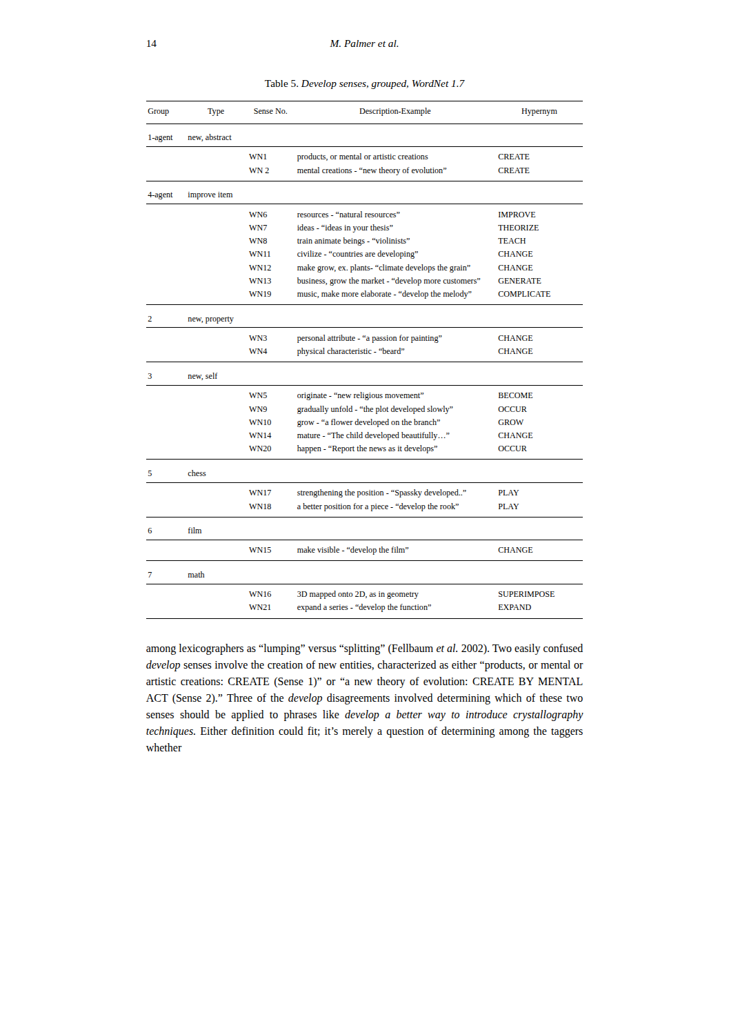14
M. Palmer et al.
Table 5. Develop senses, grouped, WordNet 1.7
| Group | Type | Sense No. | Description-Example | Hypernym |
| --- | --- | --- | --- | --- |
| 1-agent | new, abstract | | | |
| | | WN1 | products, or mental or artistic creations | CREATE |
| | | WN 2 | mental creations - “new theory of evolution” | CREATE |
| 4-agent | improve item | | | |
| | | WN6 | resources - “natural resources” | IMPROVE |
| | | WN7 | ideas - “ideas in your thesis” | THEORIZE |
| | | WN8 | train animate beings - “violinists” | TEACH |
| | | WN11 | civilize - “countries are developing” | CHANGE |
| | | WN12 | make grow, ex. plants- “climate develops the grain” | CHANGE |
| | | WN13 | business, grow the market - “develop more customers” | GENERATE |
| | | WN19 | music, make more elaborate - “develop the melody” | COMPLICATE |
| 2 | new, property | | | |
| | | WN3 | personal attribute - “a passion for painting” | CHANGE |
| | | WN4 | physical characteristic - “beard” | CHANGE |
| 3 | new, self | | | |
| | | WN5 | originate - “new religious movement” | BECOME |
| | | WN9 | gradually unfold - “the plot developed slowly” | OCCUR |
| | | WN10 | grow - “a flower developed on the branch” | GROW |
| | | WN14 | mature - “The child developed beautifully…” | CHANGE |
| | | WN20 | happen - “Report the news as it develops” | OCCUR |
| 5 | chess | | | |
| | | WN17 | strengthening the position - “Spassky developed..” | PLAY |
| | | WN18 | a better position for a piece - “develop the rook” | PLAY |
| 6 | film | | | |
| | | WN15 | make visible - “develop the film” | CHANGE |
| 7 | math | | | |
| | | WN16 | 3D mapped onto 2D, as in geometry | SUPERIMPOSE |
| | | WN21 | expand a series - “develop the function” | EXPAND |
among lexicographers as “lumping” versus “splitting” (Fellbaum et al. 2002). Two easily confused develop senses involve the creation of new entities, characterized as either “products, or mental or artistic creations: CREATE (Sense 1)” or “a new theory of evolution: CREATE BY MENTAL ACT (Sense 2).” Three of the develop disagreements involved determining which of these two senses should be applied to phrases like develop a better way to introduce crystallography techniques. Either definition could fit; it’s merely a question of determining among the taggers whether